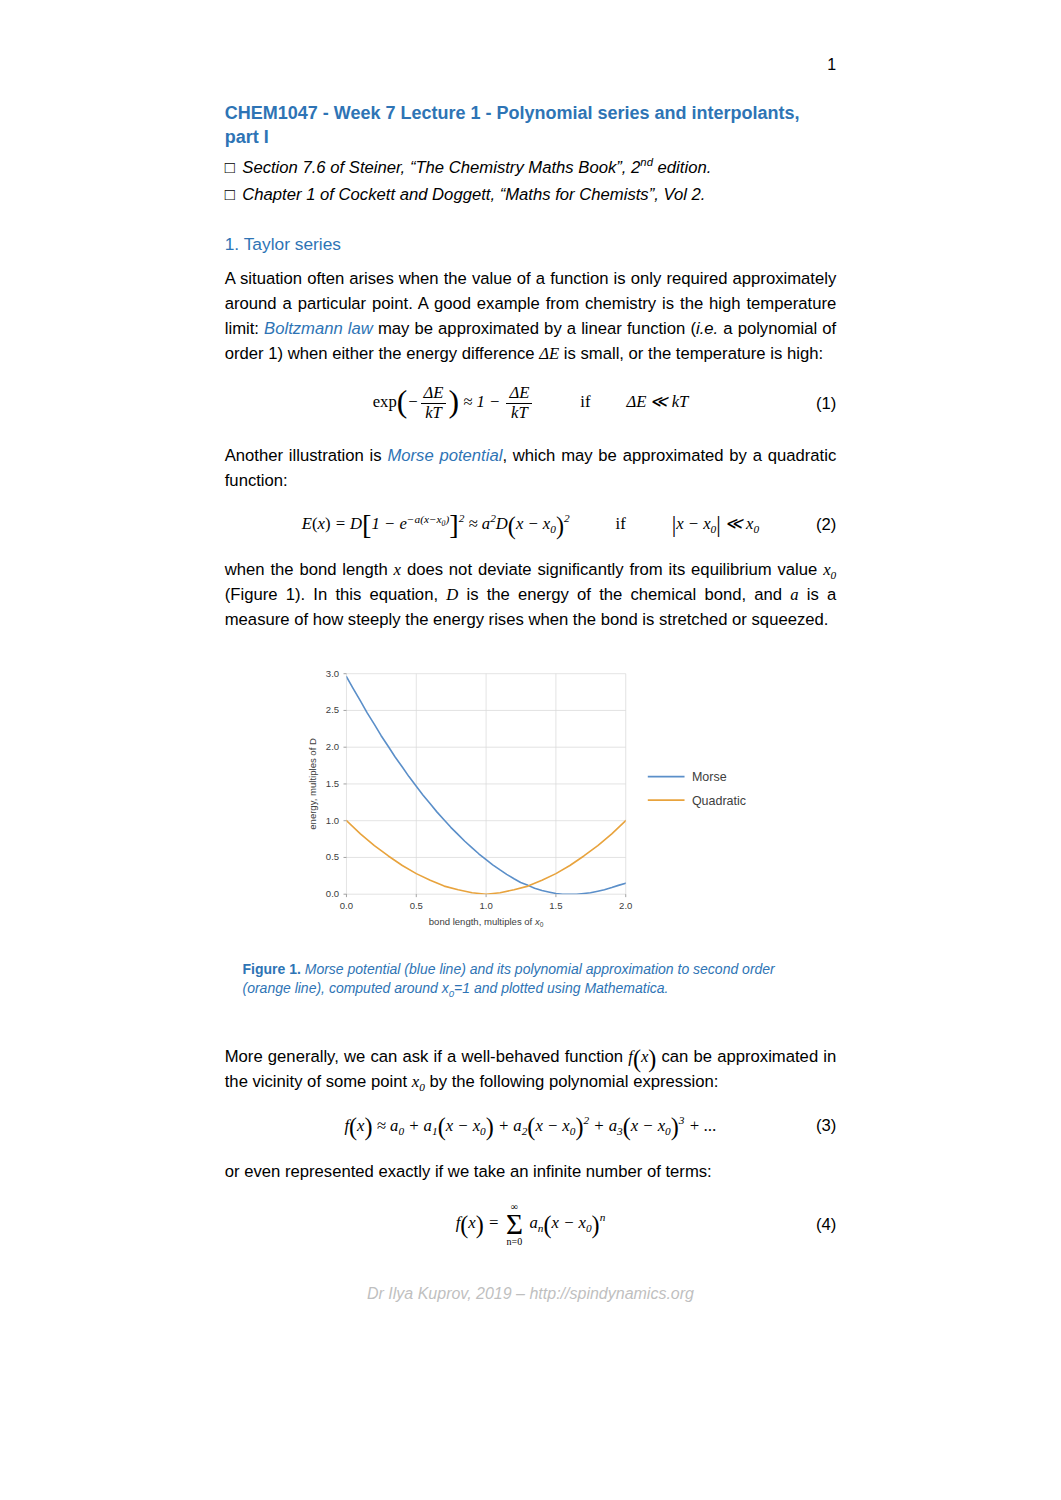1
CHEM1047 - Week 7 Lecture 1 - Polynomial series and interpolants, part I
Section 7.6 of Steiner, “The Chemistry Maths Book”, 2nd edition.
Chapter 1 of Cockett and Doggett, “Maths for Chemists”, Vol 2.
1. Taylor series
A situation often arises when the value of a function is only required approximately around a particular point. A good example from chemistry is the high temperature limit: Boltzmann law may be approximated by a linear function (i.e. a polynomial of order 1) when either the energy difference ΔE is small, or the temperature is high:
exp(−ΔE kT) ≈ 1 − ΔE kT if ΔE ≪ kT
(1)
Another illustration is Morse potential, which may be approximated by a quadratic function:
E(x) = D[1 − e−a(x−x0)]2 ≈ a2D(x − x0)2 if |x − x0| ≪ x0
(2)
when the bond length x does not deviate significantly from its equilibrium value x0 (Figure 1). In this equation, D is the energy of the chemical bond, and a is a measure of how steeply the energy rises when the bond is stretched or squeezed.
0.0 0.5 1.0 1.5 2.0 2.5 3.0 0.0 0.5 1.0 1.5 2.0 energy, multiples of D bond length, multiples of x0 Morse Quadratic
Figure 1. Morse potential (blue line) and its polynomial approximation to second order (orange line), computed around x0=1 and plotted using Mathematica.
More generally, we can ask if a well-behaved function f(x) can be approximated in the vicinity of some point x0 by the following polynomial expression:
f(x) ≈ a0 + a1(x − x0) + a2(x − x0)2 + a3(x − x0)3 + ...
(3)
or even represented exactly if we take an infinite number of terms:
f(x) = ∞Σn=0 an(x − x0)n
(4)
Dr Ilya Kuprov, 2019 – http://spindynamics.org